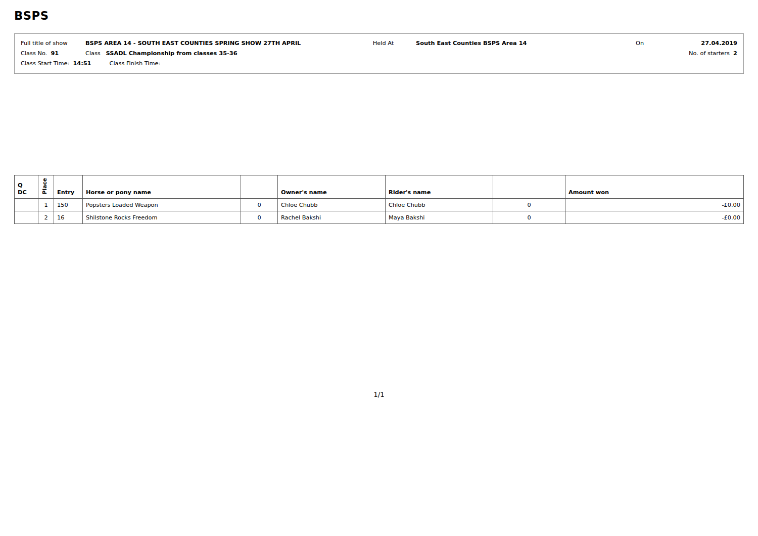BSPS
| Full title of show | BSPS AREA 14 - SOUTH EAST COUNTIES SPRING SHOW 27TH APRIL | Held At | South East Counties BSPS Area 14 | On | 27.04.2019 |
| Class No. 91 | Class SSADL Championship from classes 35-36 | | | No. of starters 2 |
| Class Start Time: 14:51 Class Finish Time: | |
| Q DC | Place | Entry | Horse or pony name | | Owner's name | Rider's name | | Amount won |
| --- | --- | --- | --- | --- | --- | --- | --- | --- |
| | 1 | 150 | Popsters Loaded Weapon | 0 | Chloe Chubb | Chloe Chubb | 0 | -£0.00 |
| | 2 | 16 | Shilstone Rocks Freedom | 0 | Rachel Bakshi | Maya Bakshi | 0 | -£0.00 |
1/1